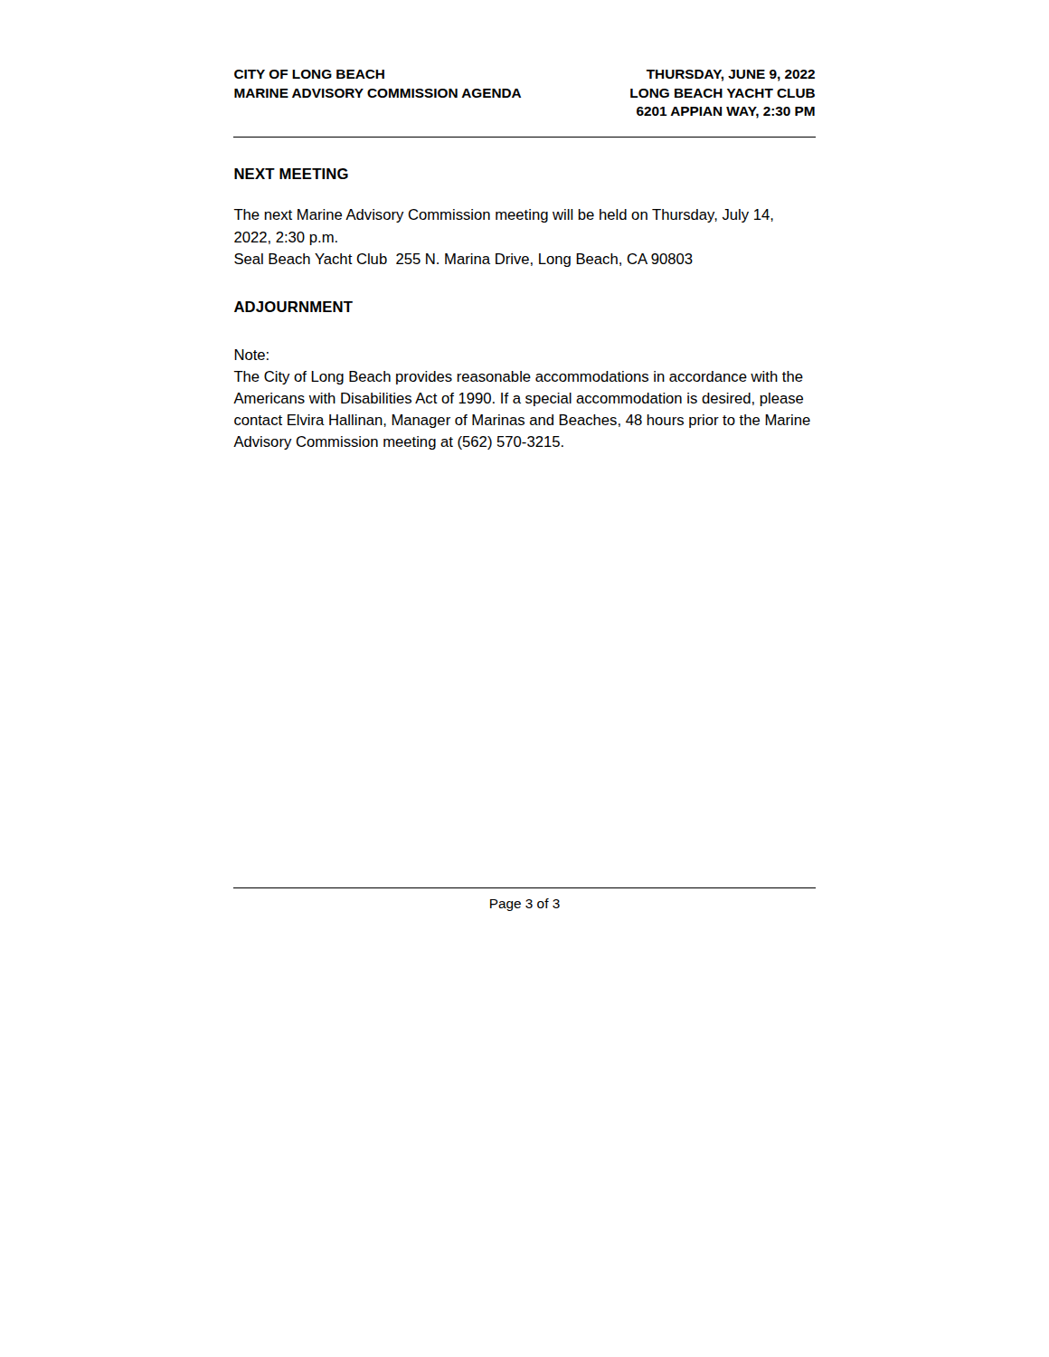CITY OF LONG BEACH
MARINE ADVISORY COMMISSION AGENDA
THURSDAY, JUNE 9, 2022
LONG BEACH YACHT CLUB
6201 APPIAN WAY, 2:30 PM
NEXT MEETING
The next Marine Advisory Commission meeting will be held on Thursday, July 14, 2022, 2:30 p.m.
Seal Beach Yacht Club 255 N. Marina Drive, Long Beach, CA 90803
ADJOURNMENT
Note:
The City of Long Beach provides reasonable accommodations in accordance with the Americans with Disabilities Act of 1990. If a special accommodation is desired, please contact Elvira Hallinan, Manager of Marinas and Beaches, 48 hours prior to the Marine Advisory Commission meeting at (562) 570-3215.
Page 3 of 3